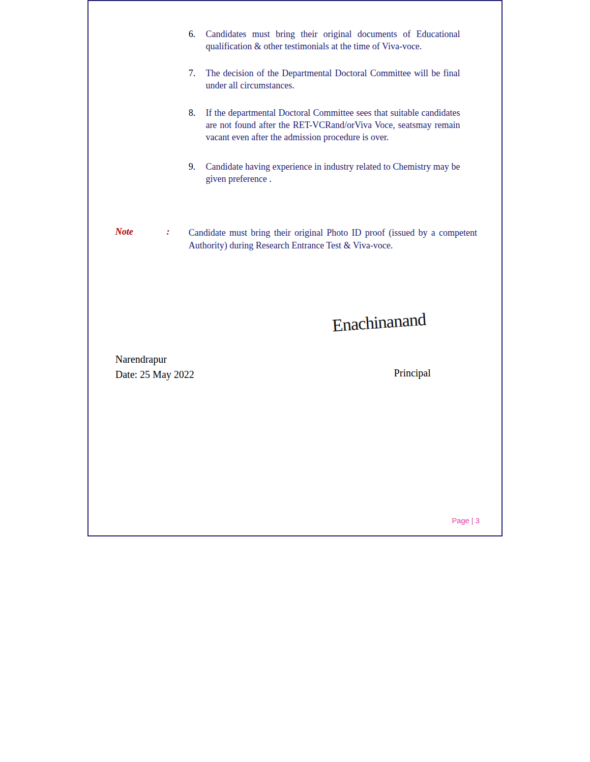6. Candidates must bring their original documents of Educational qualification & other testimonials at the time of Viva-voce.
7. The decision of the Departmental Doctoral Committee will be final under all circumstances.
8. If the departmental Doctoral Committee sees that suitable candidates are not found after the RET-VCRand/orViva Voce, seatsmay remain vacant even after the admission procedure is over.
9. Candidate having experience in industry related to Chemistry may be given preference .
Note: Candidate must bring their original Photo ID proof (issued by a competent Authority) during Research Entrance Test & Viva-voce.
Enachinanand
Narendrapur
Date: 25 May 2022
Principal
Page | 3